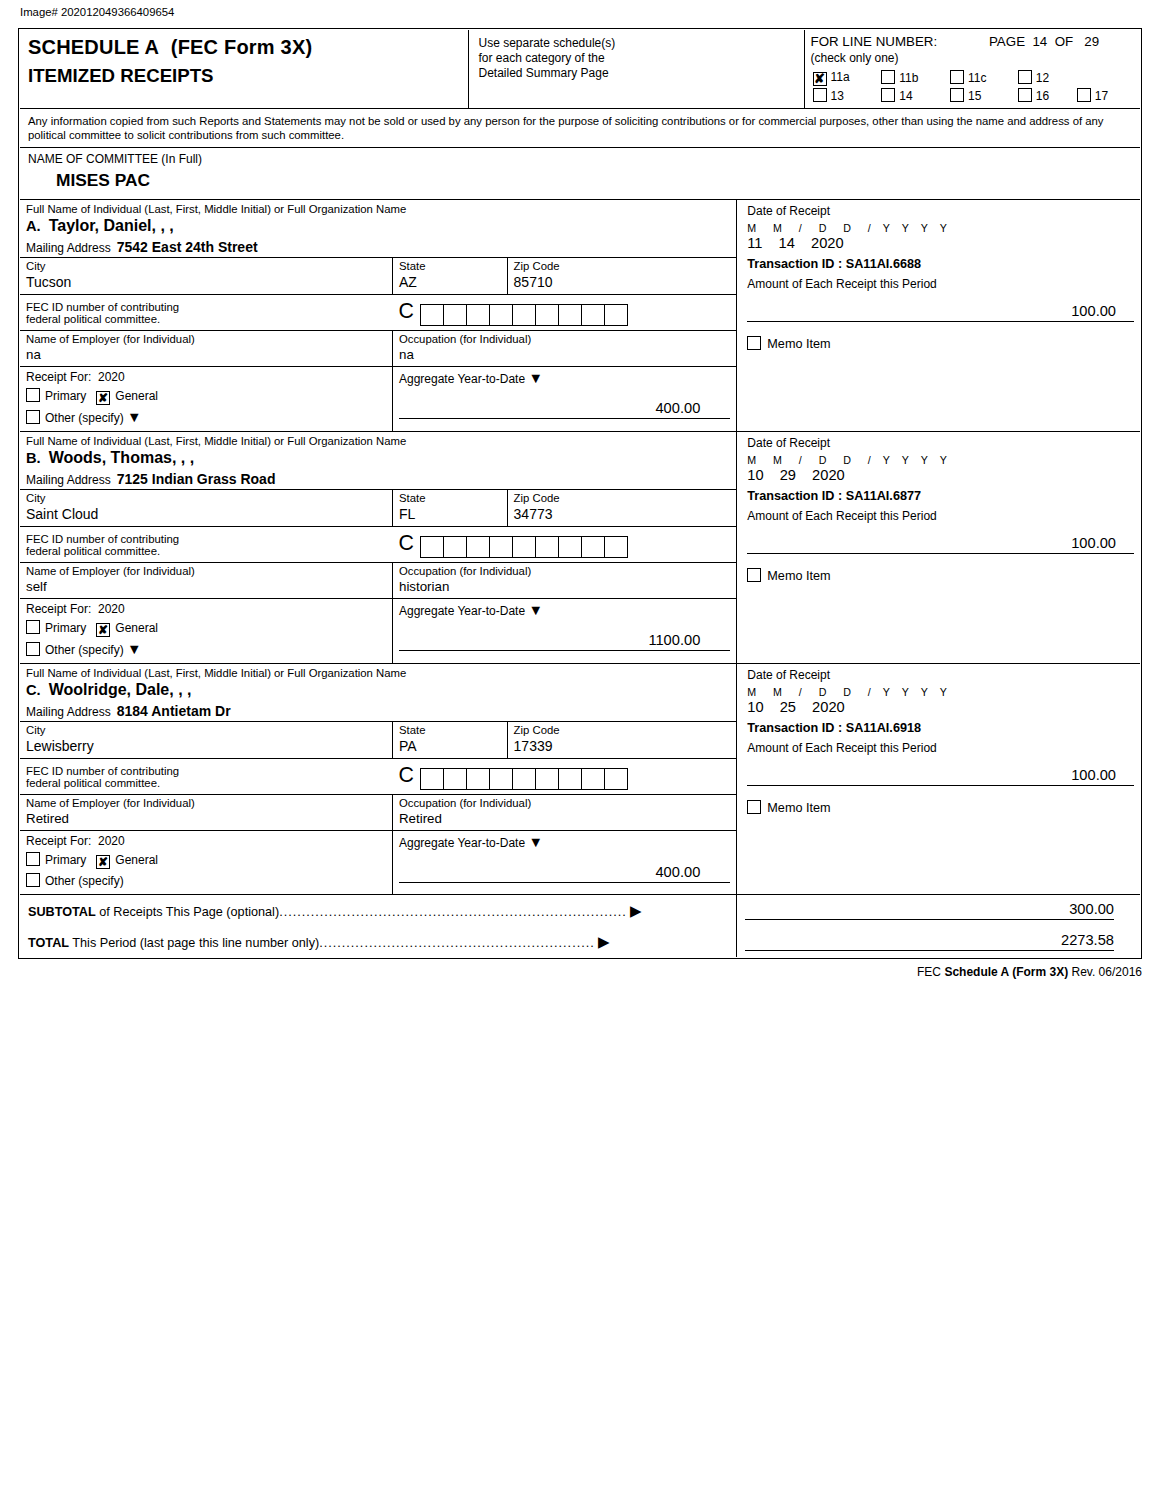Image# 202012049366409654
| / SCHEDULE A (FEC Form 3X) ITEMIZED RECEIPTS / Use separate schedule(s) for each category of the Detailed Summary Page / FOR LINE NUMBER: PAGE 14 OF 29 (check only one) / 11a / 11b / 11c / 12 / / / 13 / 14 / 15 / 16 / 17 / / Any information copied from such Reports and Statements may not be sold or used by any person for the purpose of soliciting contributions or for commercial purposes, other than using the name and address of any political committee to solicit contributions from such committee. NAME OF COMMITTEE (In Full) MISES PAC / Full Name of Individual (Last, First, Middle Initial) or Full Organization Name A. Taylor, Daniel, , , Mailing Address 7542 East 24th Street / City Tucson / State AZ / Zip Code 85710 / / FEC ID number of contributing federal political committee. / C / / Name of Employer (for Individual) na / Occupation (for Individual) na / / Receipt For: 2020 Primary General Other (specify) ▼ / Aggregate Year-to-Date ▼ 400.00 / / Date of Receipt M M / D D / Y Y Y Y 11 14 2020 Transaction ID : SA11AI.6688 Amount of Each Receipt this Period 100.00 Memo Item / / Full Name of Individual (Last, First, Middle Initial) or Full Organization Name B. Woods, Thomas, , , Mailing Address 7125 Indian Grass Road / City Saint Cloud / State FL / Zip Code 34773 / / FEC ID number of contributing federal political committee. / C / / Name of Employer (for Individual) self / Occupation (for Individual) historian / / Receipt For: 2020 Primary General Other (specify) ▼ / Aggregate Year-to-Date ▼ 1100.00 / / Date of Receipt M M / D D / Y Y Y Y 10 29 2020 Transaction ID : SA11AI.6877 Amount of Each Receipt this Period 100.00 Memo Item / / Full Name of Individual (Last, First, Middle Initial) or Full Organization Name C. Woolridge, Dale, , , Mailing Address 8184 Antietam Dr / City Lewisberry / State PA / Zip Code 17339 / / FEC ID number of contributing federal political committee. / C / / Name of Employer (for Individual) Retired / Occupation (for Individual) Retired / / Receipt For: 2020 Primary General Other (specify) / Aggregate Year-to-Date ▼ 400.00 / / Date of Receipt M M / D D / Y Y Y Y 10 25 2020 Transaction ID : SA11AI.6918 Amount of Each Receipt this Period 100.00 Memo Item / / SUBTOTAL of Receipts This Page (optional) ............................................................................. ▶ / 300.00 / / TOTAL This Period (last page this line number only) ............................................................. ▶ / 2273.58 / |
FEC Schedule A (Form 3X) Rev. 06/2016